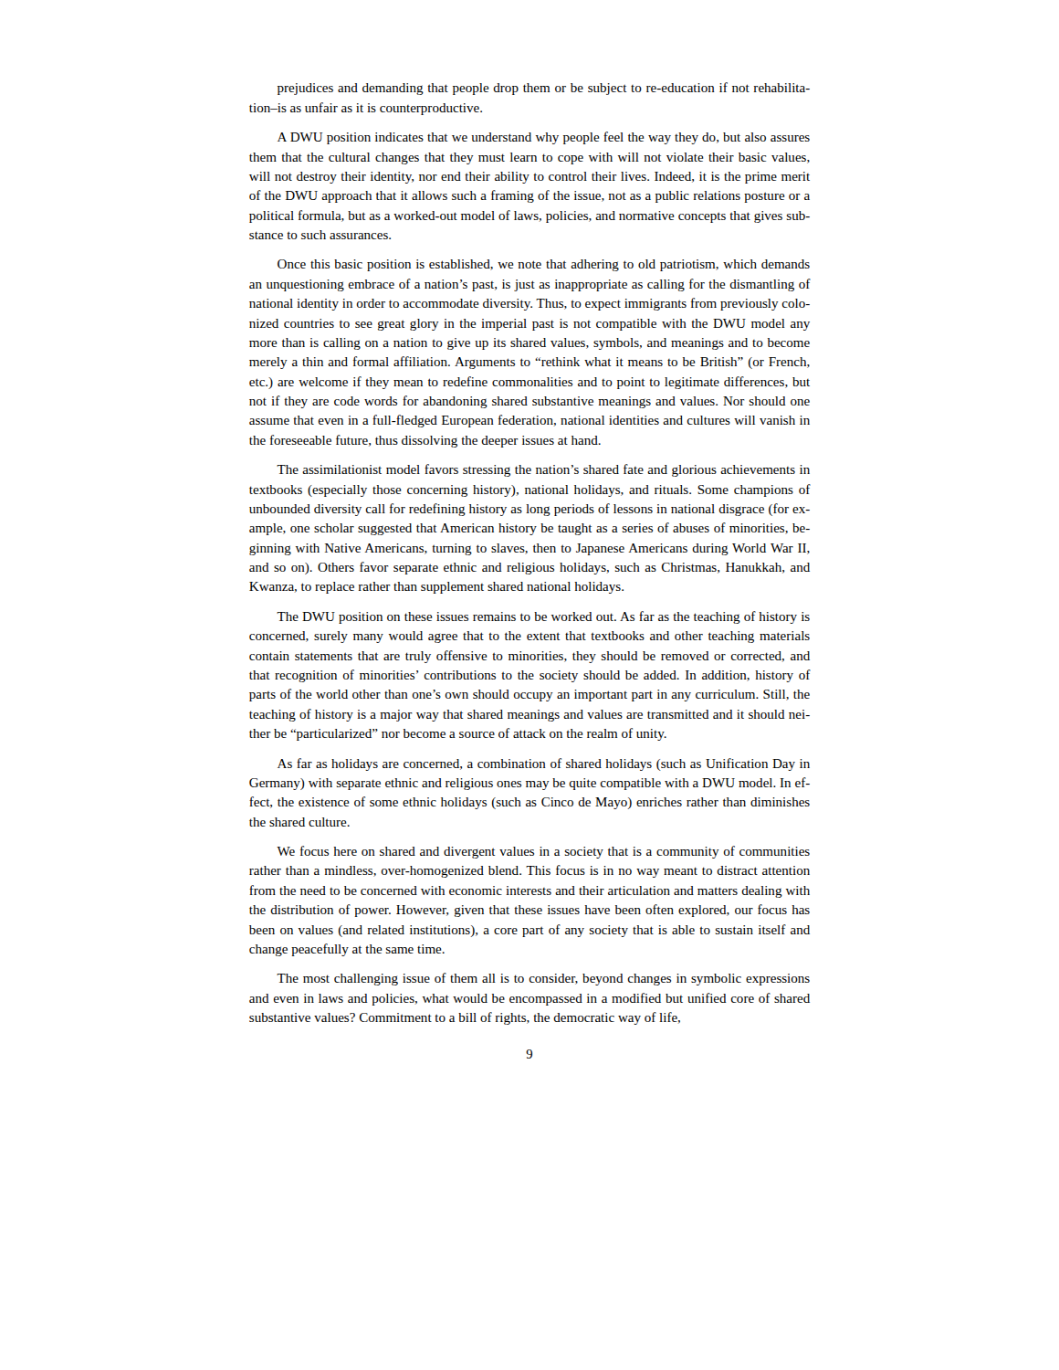prejudices and demanding that people drop them or be subject to re-education if not rehabilitation–is as unfair as it is counterproductive.
A DWU position indicates that we understand why people feel the way they do, but also assures them that the cultural changes that they must learn to cope with will not violate their basic values, will not destroy their identity, nor end their ability to control their lives. Indeed, it is the prime merit of the DWU approach that it allows such a framing of the issue, not as a public relations posture or a political formula, but as a worked-out model of laws, policies, and normative concepts that gives substance to such assurances.
Once this basic position is established, we note that adhering to old patriotism, which demands an unquestioning embrace of a nation’s past, is just as inappropriate as calling for the dismantling of national identity in order to accommodate diversity. Thus, to expect immigrants from previously colonized countries to see great glory in the imperial past is not compatible with the DWU model any more than is calling on a nation to give up its shared values, symbols, and meanings and to become merely a thin and formal affiliation. Arguments to “rethink what it means to be British” (or French, etc.) are welcome if they mean to redefine commonalities and to point to legitimate differences, but not if they are code words for abandoning shared substantive meanings and values. Nor should one assume that even in a full-fledged European federation, national identities and cultures will vanish in the foreseeable future, thus dissolving the deeper issues at hand.
The assimilationist model favors stressing the nation’s shared fate and glorious achievements in textbooks (especially those concerning history), national holidays, and rituals. Some champions of unbounded diversity call for redefining history as long periods of lessons in national disgrace (for example, one scholar suggested that American history be taught as a series of abuses of minorities, beginning with Native Americans, turning to slaves, then to Japanese Americans during World War II, and so on). Others favor separate ethnic and religious holidays, such as Christmas, Hanukkah, and Kwanza, to replace rather than supplement shared national holidays.
The DWU position on these issues remains to be worked out. As far as the teaching of history is concerned, surely many would agree that to the extent that textbooks and other teaching materials contain statements that are truly offensive to minorities, they should be removed or corrected, and that recognition of minorities’ contributions to the society should be added. In addition, history of parts of the world other than one’s own should occupy an important part in any curriculum. Still, the teaching of history is a major way that shared meanings and values are transmitted and it should neither be “particularized” nor become a source of attack on the realm of unity.
As far as holidays are concerned, a combination of shared holidays (such as Unification Day in Germany) with separate ethnic and religious ones may be quite compatible with a DWU model. In effect, the existence of some ethnic holidays (such as Cinco de Mayo) enriches rather than diminishes the shared culture.
We focus here on shared and divergent values in a society that is a community of communities rather than a mindless, over-homogenized blend. This focus is in no way meant to distract attention from the need to be concerned with economic interests and their articulation and matters dealing with the distribution of power. However, given that these issues have been often explored, our focus has been on values (and related institutions), a core part of any society that is able to sustain itself and change peacefully at the same time.
The most challenging issue of them all is to consider, beyond changes in symbolic expressions and even in laws and policies, what would be encompassed in a modified but unified core of shared substantive values? Commitment to a bill of rights, the democratic way of life,
9